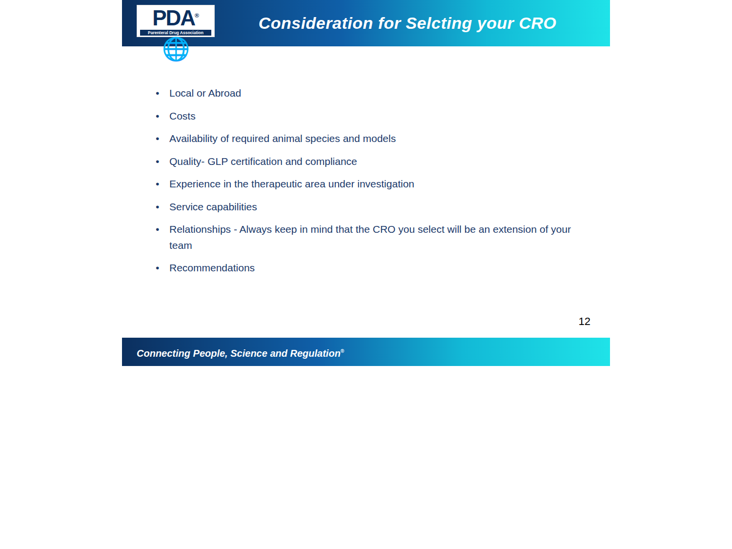Consideration for Selcting your CRO
PDA®
Parenteral Drug Association
🌐
Local or Abroad
Costs
Availability of required animal species and models
Quality- GLP certification and compliance
Experience in the therapeutic area under investigation
Service capabilities
Relationships - Always keep in mind that the CRO you select will be an extension of your team
Recommendations
12
Connecting People, Science and Regulation®